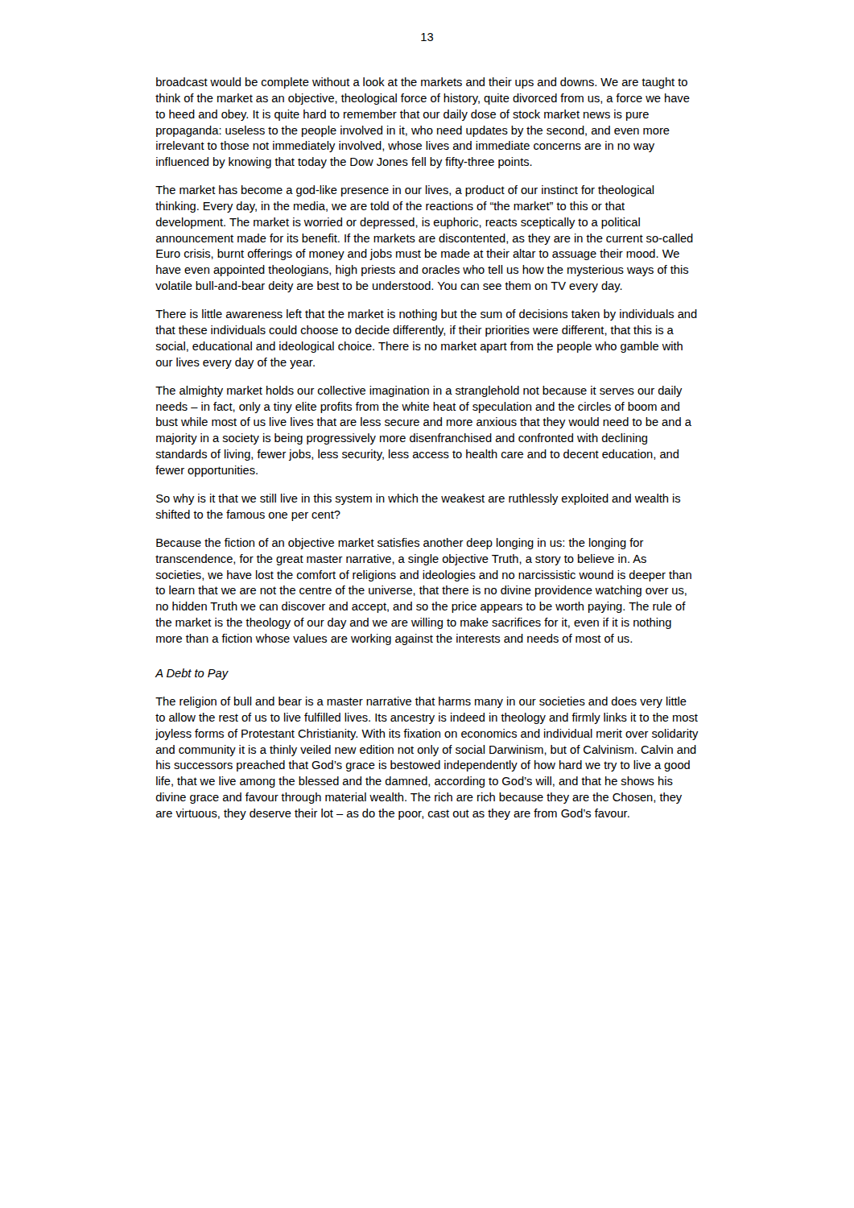13
broadcast would be complete without a look at the markets and their ups and downs. We are taught to think of the market as an objective, theological force of history, quite divorced from us, a force we have to heed and obey. It is quite hard to remember that our daily dose of stock market news is pure propaganda: useless to the people involved in it, who need updates by the second, and even more irrelevant to those not immediately involved, whose lives and immediate concerns are in no way influenced by knowing that today the Dow Jones fell by fifty-three points.
The market has become a god-like presence in our lives, a product of our instinct for theological thinking. Every day, in the media, we are told of the reactions of “the market” to this or that development. The market is worried or depressed, is euphoric, reacts sceptically to a political announcement made for its benefit. If the markets are discontented, as they are in the current so-called Euro crisis, burnt offerings of money and jobs must be made at their altar to assuage their mood. We have even appointed theologians, high priests and oracles who tell us how the mysterious ways of this volatile bull-and-bear deity are best to be understood. You can see them on TV every day.
There is little awareness left that the market is nothing but the sum of decisions taken by individuals and that these individuals could choose to decide differently, if their priorities were different, that this is a social, educational and ideological choice. There is no market apart from the people who gamble with our lives every day of the year.
The almighty market holds our collective imagination in a stranglehold not because it serves our daily needs – in fact, only a tiny elite profits from the white heat of speculation and the circles of boom and bust while most of us live lives that are less secure and more anxious that they would need to be and a majority in a society is being progressively more disenfranchised and confronted with declining standards of living, fewer jobs, less security, less access to health care and to decent education, and fewer opportunities.
So why is it that we still live in this system in which the weakest are ruthlessly exploited and wealth is shifted to the famous one per cent?
Because the fiction of an objective market satisfies another deep longing in us: the longing for transcendence, for the great master narrative, a single objective Truth, a story to believe in. As societies, we have lost the comfort of religions and ideologies and no narcissistic wound is deeper than to learn that we are not the centre of the universe, that there is no divine providence watching over us, no hidden Truth we can discover and accept, and so the price appears to be worth paying. The rule of the market is the theology of our day and we are willing to make sacrifices for it, even if it is nothing more than a fiction whose values are working against the interests and needs of most of us.
A Debt to Pay
The religion of bull and bear is a master narrative that harms many in our societies and does very little to allow the rest of us to live fulfilled lives. Its ancestry is indeed in theology and firmly links it to the most joyless forms of Protestant Christianity. With its fixation on economics and individual merit over solidarity and community it is a thinly veiled new edition not only of social Darwinism, but of Calvinism. Calvin and his successors preached that God’s grace is bestowed independently of how hard we try to live a good life, that we live among the blessed and the damned, according to God’s will, and that he shows his divine grace and favour through material wealth. The rich are rich because they are the Chosen, they are virtuous, they deserve their lot – as do the poor, cast out as they are from God’s favour.